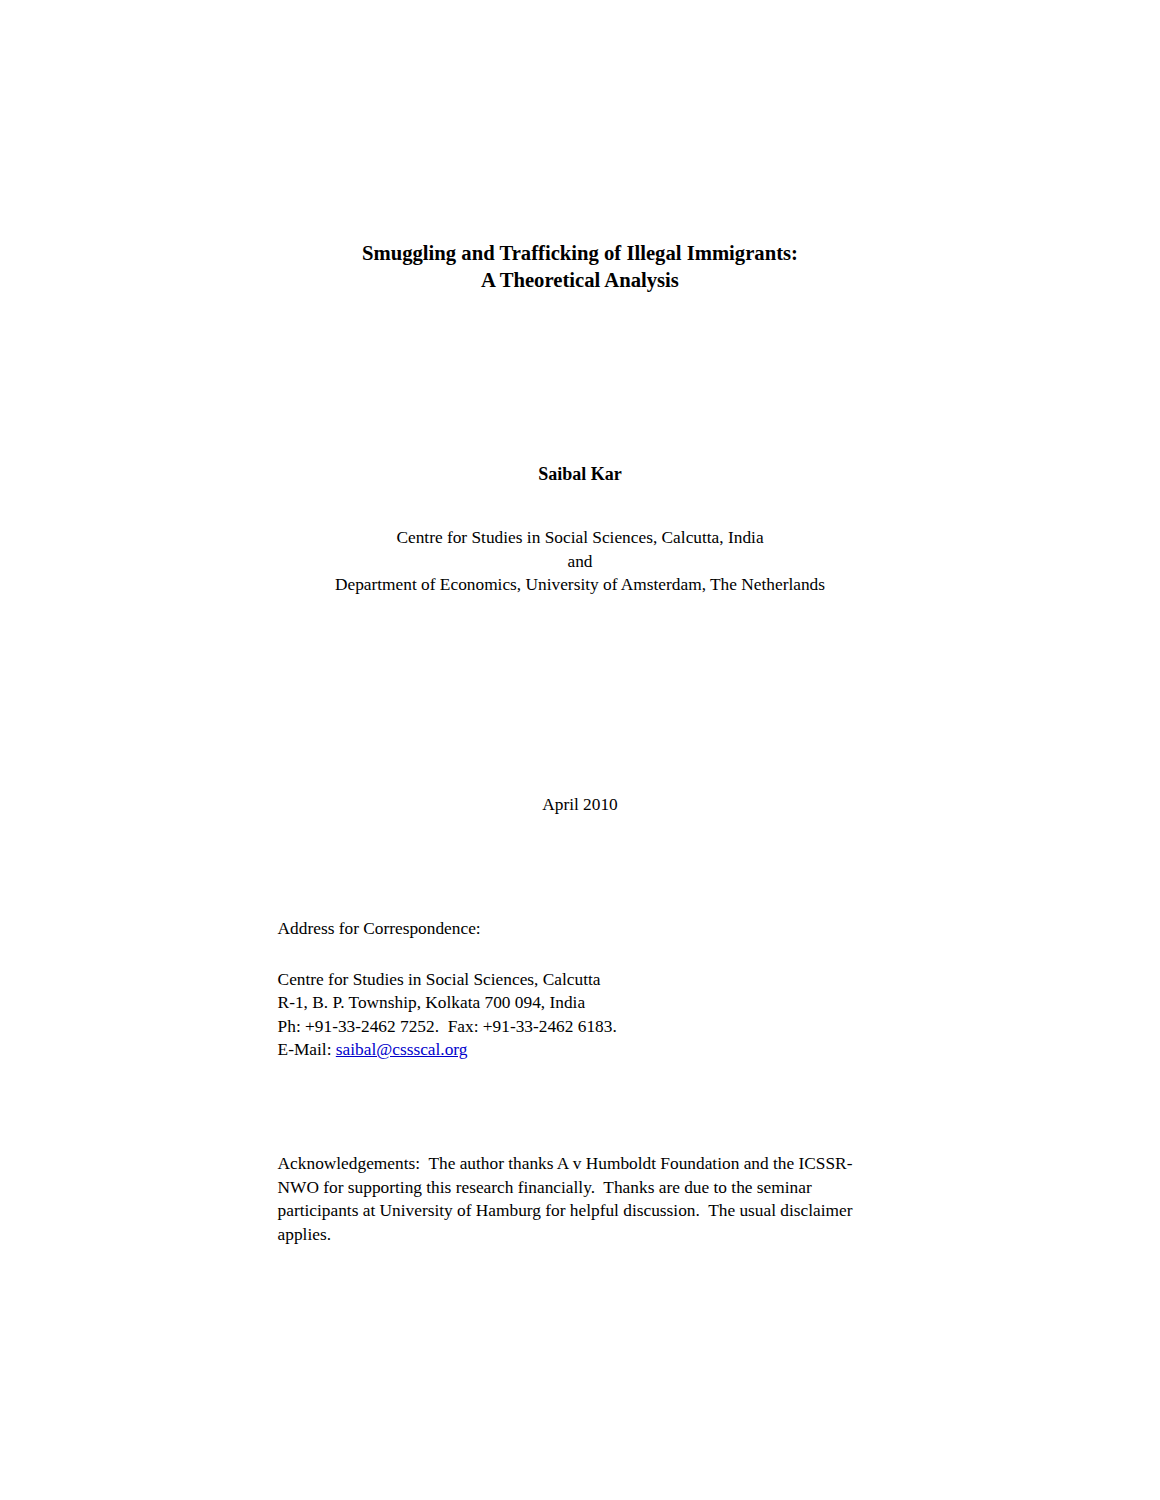Smuggling and Trafficking of Illegal Immigrants:
A Theoretical Analysis
Saibal Kar
Centre for Studies in Social Sciences, Calcutta, India
and
Department of Economics, University of Amsterdam, The Netherlands
April 2010
Address for Correspondence:
Centre for Studies in Social Sciences, Calcutta
R-1, B. P. Township, Kolkata 700 094, India
Ph: +91-33-2462 7252. Fax: +91-33-2462 6183.
E-Mail: saibal@cssscal.org
Acknowledgements: The author thanks A v Humboldt Foundation and the ICSSR-NWO for supporting this research financially. Thanks are due to the seminar participants at University of Hamburg for helpful discussion. The usual disclaimer applies.